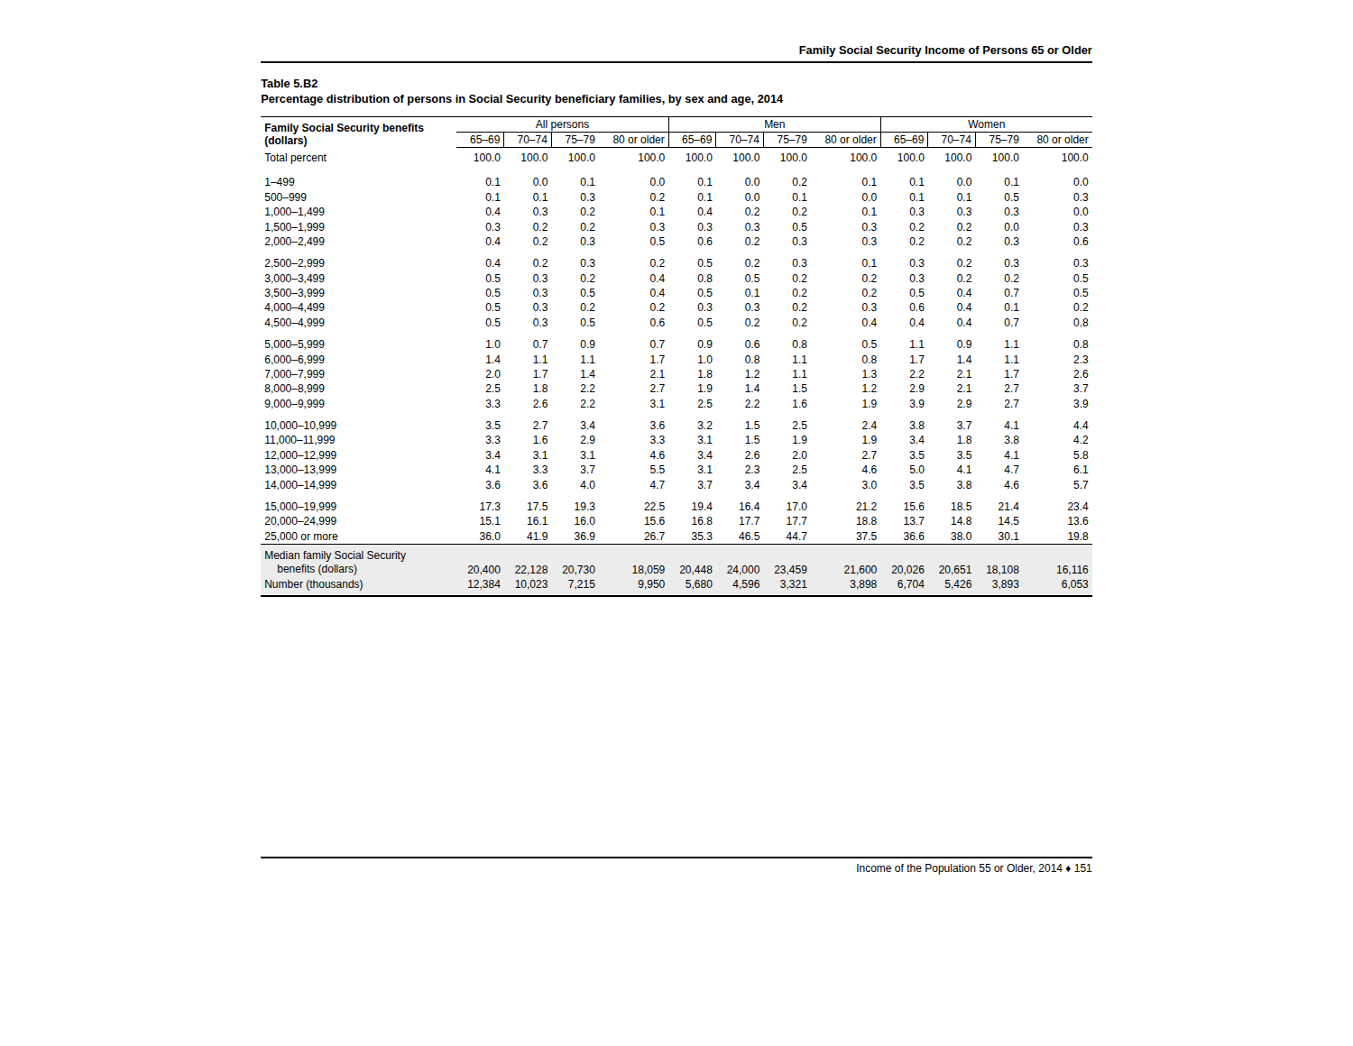Family Social Security Income of Persons 65 or Older
Table 5.B2
Percentage distribution of persons in Social Security beneficiary families, by sex and age, 2014
| Family Social Security benefits (dollars) | All persons | Men | Women |
| --- | --- | --- | --- |
| 65–69 | 70–74 | 75–79 | 80 or older | 65–69 | 70–74 | 75–79 | 80 or older | 65–69 | 70–74 | 75–79 | 80 or older |
| Total percent | 100.0 | 100.0 | 100.0 | 100.0 | 100.0 | 100.0 | 100.0 | 100.0 | 100.0 | 100.0 | 100.0 | 100.0 |
| 1–499 | 0.1 | 0.0 | 0.1 | 0.0 | 0.1 | 0.0 | 0.2 | 0.1 | 0.1 | 0.0 | 0.1 | 0.0 |
| 500–999 | 0.1 | 0.1 | 0.3 | 0.2 | 0.1 | 0.0 | 0.1 | 0.0 | 0.1 | 0.1 | 0.5 | 0.3 |
| 1,000–1,499 | 0.4 | 0.3 | 0.2 | 0.1 | 0.4 | 0.2 | 0.2 | 0.1 | 0.3 | 0.3 | 0.3 | 0.0 |
| 1,500–1,999 | 0.3 | 0.2 | 0.2 | 0.3 | 0.3 | 0.3 | 0.5 | 0.3 | 0.2 | 0.2 | 0.0 | 0.3 |
| 2,000–2,499 | 0.4 | 0.2 | 0.3 | 0.5 | 0.6 | 0.2 | 0.3 | 0.3 | 0.2 | 0.2 | 0.3 | 0.6 |
| 2,500–2,999 | 0.4 | 0.2 | 0.3 | 0.2 | 0.5 | 0.2 | 0.3 | 0.1 | 0.3 | 0.2 | 0.3 | 0.3 |
| 3,000–3,499 | 0.5 | 0.3 | 0.2 | 0.4 | 0.8 | 0.5 | 0.2 | 0.2 | 0.3 | 0.2 | 0.2 | 0.5 |
| 3,500–3,999 | 0.5 | 0.3 | 0.5 | 0.4 | 0.5 | 0.1 | 0.2 | 0.2 | 0.5 | 0.4 | 0.7 | 0.5 |
| 4,000–4,499 | 0.5 | 0.3 | 0.2 | 0.2 | 0.3 | 0.3 | 0.2 | 0.3 | 0.6 | 0.4 | 0.1 | 0.2 |
| 4,500–4,999 | 0.5 | 0.3 | 0.5 | 0.6 | 0.5 | 0.2 | 0.2 | 0.4 | 0.4 | 0.4 | 0.7 | 0.8 |
| 5,000–5,999 | 1.0 | 0.7 | 0.9 | 0.7 | 0.9 | 0.6 | 0.8 | 0.5 | 1.1 | 0.9 | 1.1 | 0.8 |
| 6,000–6,999 | 1.4 | 1.1 | 1.1 | 1.7 | 1.0 | 0.8 | 1.1 | 0.8 | 1.7 | 1.4 | 1.1 | 2.3 |
| 7,000–7,999 | 2.0 | 1.7 | 1.4 | 2.1 | 1.8 | 1.2 | 1.1 | 1.3 | 2.2 | 2.1 | 1.7 | 2.6 |
| 8,000–8,999 | 2.5 | 1.8 | 2.2 | 2.7 | 1.9 | 1.4 | 1.5 | 1.2 | 2.9 | 2.1 | 2.7 | 3.7 |
| 9,000–9,999 | 3.3 | 2.6 | 2.2 | 3.1 | 2.5 | 2.2 | 1.6 | 1.9 | 3.9 | 2.9 | 2.7 | 3.9 |
| 10,000–10,999 | 3.5 | 2.7 | 3.4 | 3.6 | 3.2 | 1.5 | 2.5 | 2.4 | 3.8 | 3.7 | 4.1 | 4.4 |
| 11,000–11,999 | 3.3 | 1.6 | 2.9 | 3.3 | 3.1 | 1.5 | 1.9 | 1.9 | 3.4 | 1.8 | 3.8 | 4.2 |
| 12,000–12,999 | 3.4 | 3.1 | 3.1 | 4.6 | 3.4 | 2.6 | 2.0 | 2.7 | 3.5 | 3.5 | 4.1 | 5.8 |
| 13,000–13,999 | 4.1 | 3.3 | 3.7 | 5.5 | 3.1 | 2.3 | 2.5 | 4.6 | 5.0 | 4.1 | 4.7 | 6.1 |
| 14,000–14,999 | 3.6 | 3.6 | 4.0 | 4.7 | 3.7 | 3.4 | 3.4 | 3.0 | 3.5 | 3.8 | 4.6 | 5.7 |
| 15,000–19,999 | 17.3 | 17.5 | 19.3 | 22.5 | 19.4 | 16.4 | 17.0 | 21.2 | 15.6 | 18.5 | 21.4 | 23.4 |
| 20,000–24,999 | 15.1 | 16.1 | 16.0 | 15.6 | 16.8 | 17.7 | 17.7 | 18.8 | 13.7 | 14.8 | 14.5 | 13.6 |
| 25,000 or more | 36.0 | 41.9 | 36.9 | 26.7 | 35.3 | 46.5 | 44.7 | 37.5 | 36.6 | 38.0 | 30.1 | 19.8 |
| Median family Social Security benefits (dollars) | 20,400 | 22,128 | 20,730 | 18,059 | 20,448 | 24,000 | 23,459 | 21,600 | 20,026 | 20,651 | 18,108 | 16,116 |
| Number (thousands) | 12,384 | 10,023 | 7,215 | 9,950 | 5,680 | 4,596 | 3,321 | 3,898 | 6,704 | 5,426 | 3,893 | 6,053 |
Income of the Population 55 or Older, 2014 ♦ 151